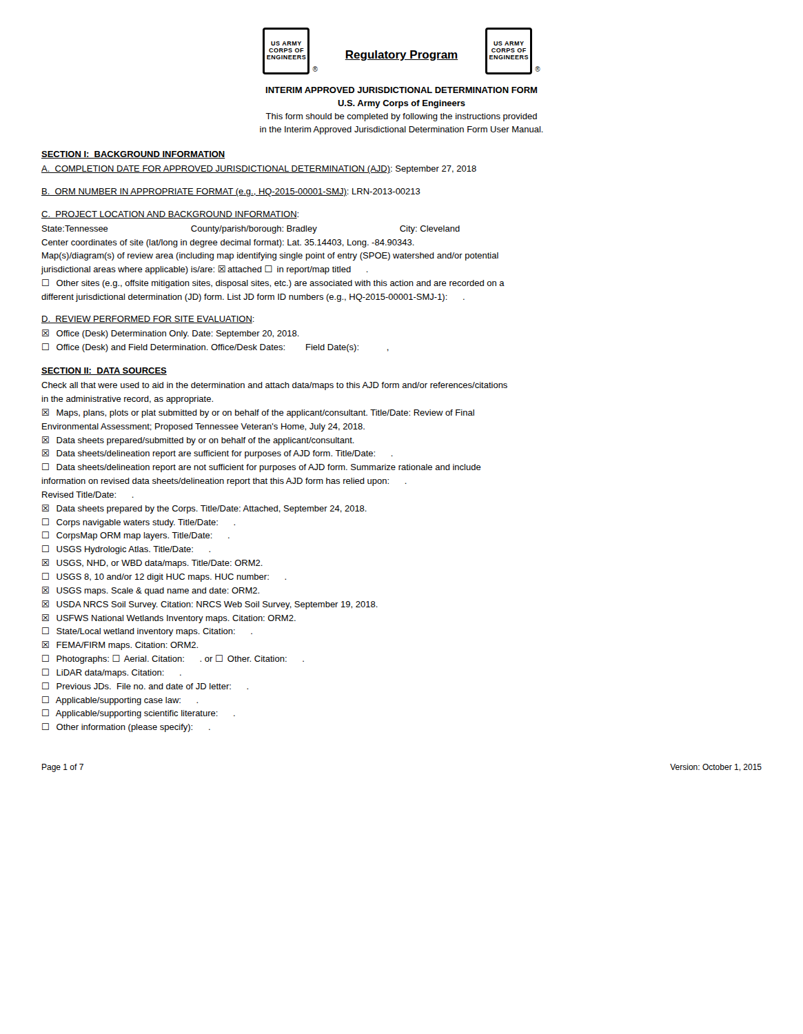US ARMY
CORPS OF
ENGINEERS
®
Regulatory Program
US ARMY
CORPS OF
ENGINEERS
®
INTERIM APPROVED JURISDICTIONAL DETERMINATION FORM
U.S. Army Corps of Engineers
This form should be completed by following the instructions provided
in the Interim Approved Jurisdictional Determination Form User Manual.
SECTION I: BACKGROUND INFORMATION
A. COMPLETION DATE FOR APPROVED JURISDICTIONAL DETERMINATION (AJD): September 27, 2018
B. ORM NUMBER IN APPROPRIATE FORMAT (e.g., HQ-2015-00001-SMJ): LRN-2013-00213
C. PROJECT LOCATION AND BACKGROUND INFORMATION:
State:Tennessee
County/parish/borough: Bradley
City: Cleveland
Center coordinates of site (lat/long in degree decimal format): Lat. 35.14403, Long. -84.90343.
Map(s)/diagram(s) of review area (including map identifying single point of entry (SPOE) watershed and/or potential
jurisdictional areas where applicable) is/are: ☒attached ☐ in report/map titled .
☐ Other sites (e.g., offsite mitigation sites, disposal sites, etc.) are associated with this action and are recorded on a
different jurisdictional determination (JD) form. List JD form ID numbers (e.g., HQ-2015-00001-SMJ-1): .
D. REVIEW PERFORMED FOR SITE EVALUATION:
☒ Office (Desk) Determination Only. Date: September 20, 2018.
☐ Office (Desk) and Field Determination. Office/Desk Dates: Field Date(s): ,
SECTION II: DATA SOURCES
Check all that were used to aid in the determination and attach data/maps to this AJD form and/or references/citations
in the administrative record, as appropriate.
☒ Maps, plans, plots or plat submitted by or on behalf of the applicant/consultant. Title/Date: Review of Final
Environmental Assessment; Proposed Tennessee Veteran's Home, July 24, 2018.
☒ Data sheets prepared/submitted by or on behalf of the applicant/consultant.
☒ Data sheets/delineation report are sufficient for purposes of AJD form. Title/Date: .
☐ Data sheets/delineation report are not sufficient for purposes of AJD form. Summarize rationale and include
information on revised data sheets/delineation report that this AJD form has relied upon: .
Revised Title/Date: .
☒ Data sheets prepared by the Corps. Title/Date: Attached, September 24, 2018.
☐ Corps navigable waters study. Title/Date: .
☐ CorpsMap ORM map layers. Title/Date: .
☐ USGS Hydrologic Atlas. Title/Date: .
☒ USGS, NHD, or WBD data/maps. Title/Date: ORM2.
☐ USGS 8, 10 and/or 12 digit HUC maps. HUC number: .
☒ USGS maps. Scale & quad name and date: ORM2.
☒ USDA NRCS Soil Survey. Citation: NRCS Web Soil Survey, September 19, 2018.
☒ USFWS National Wetlands Inventory maps. Citation: ORM2.
☐ State/Local wetland inventory maps. Citation: .
☒ FEMA/FIRM maps. Citation: ORM2.
☐ Photographs: ☐ Aerial. Citation: . or ☐ Other. Citation: .
☐ LiDAR data/maps. Citation: .
☐ Previous JDs. File no. and date of JD letter: .
☐ Applicable/supporting case law: .
☐ Applicable/supporting scientific literature: .
☐ Other information (please specify): .
Page 1 of 7
Version: October 1, 2015